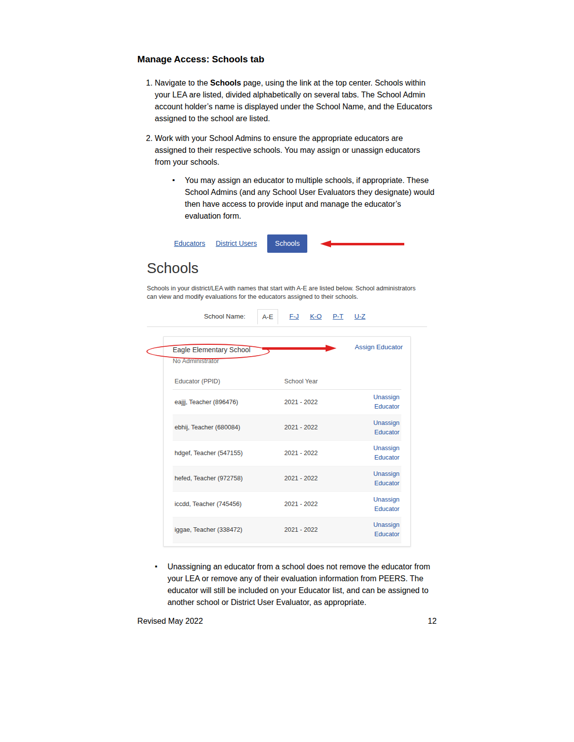Manage Access: Schools tab
Navigate to the Schools page, using the link at the top center. Schools within your LEA are listed, divided alphabetically on several tabs. The School Admin account holder’s name is displayed under the School Name, and the Educators assigned to the school are listed.
Work with your School Admins to ensure the appropriate educators are assigned to their respective schools. You may assign or unassign educators from your schools.
You may assign an educator to multiple schools, if appropriate. These School Admins (and any School User Evaluators they designate) would then have access to provide input and manage the educator’s evaluation form.
Educators District Users Schools
Schools
Schools in your district/LEA with names that start with A-E are listed below. School administrators can view and modify evaluations for the educators assigned to their schools.
School Name: A-E F-J K-O P-T U-Z
Eagle Elementary School
No Administrator
Assign Educator
| Educator (PPID) | School Year | |
| --- | --- | --- |
| eajjj, Teacher (896476) | 2021 - 2022 | Unassign Educator |
| ebhij, Teacher (680084) | 2021 - 2022 | Unassign Educator |
| hdgef, Teacher (547155) | 2021 - 2022 | Unassign Educator |
| hefed, Teacher (972758) | 2021 - 2022 | Unassign Educator |
| iccdd, Teacher (745456) | 2021 - 2022 | Unassign Educator |
| iggae, Teacher (338472) | 2021 - 2022 | Unassign Educator |
Unassigning an educator from a school does not remove the educator from your LEA or remove any of their evaluation information from PEERS. The educator will still be included on your Educator list, and can be assigned to another school or District User Evaluator, as appropriate.
Revised May 2022 12